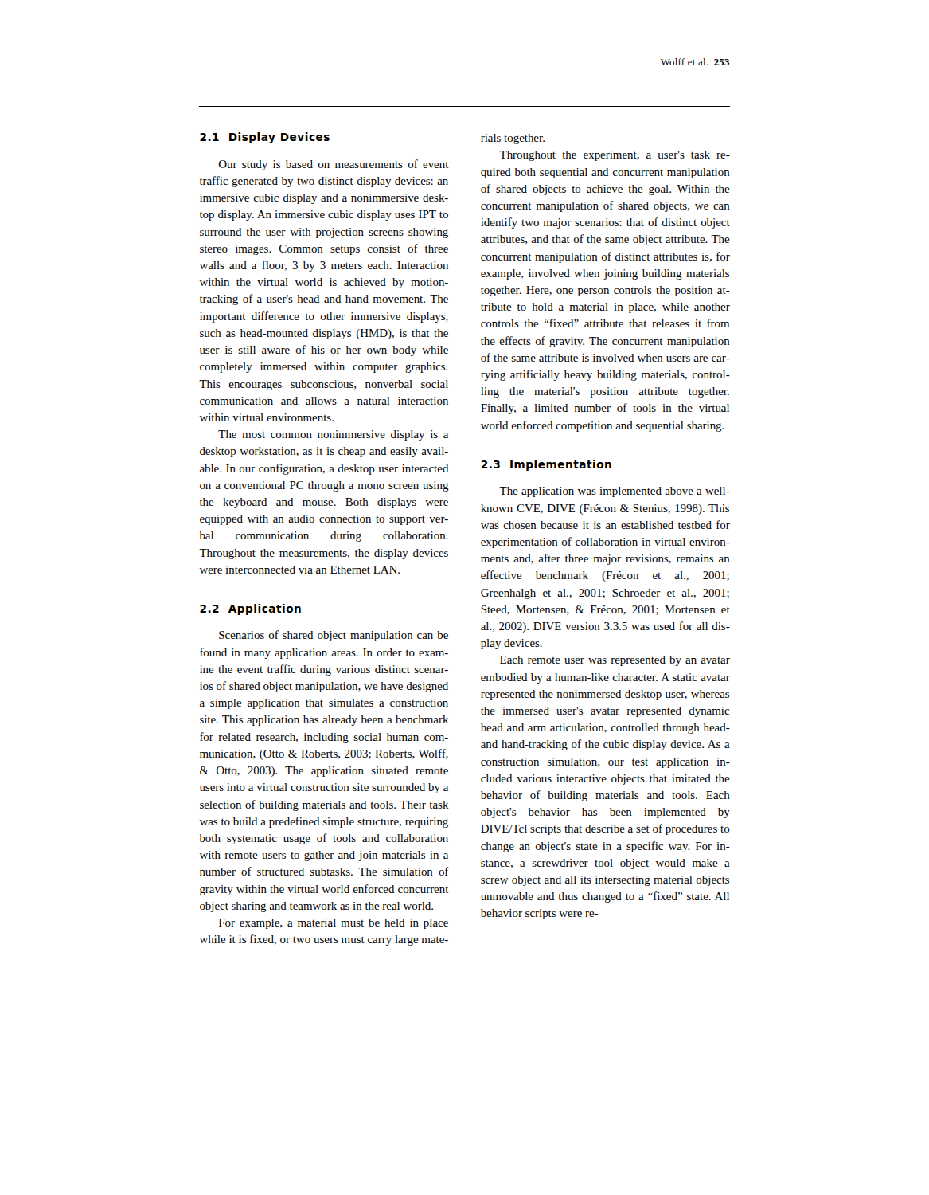Wolff et al. 253
2.1 Display Devices
Our study is based on measurements of event traffic generated by two distinct display devices: an immersive cubic display and a nonimmersive desktop display. An immersive cubic display uses IPT to surround the user with projection screens showing stereo images. Common setups consist of three walls and a floor, 3 by 3 meters each. Interaction within the virtual world is achieved by motion-tracking of a user's head and hand movement. The important difference to other immersive displays, such as head-mounted displays (HMD), is that the user is still aware of his or her own body while completely immersed within computer graphics. This encourages subconscious, nonverbal social communication and allows a natural interaction within virtual environments.
The most common nonimmersive display is a desktop workstation, as it is cheap and easily available. In our configuration, a desktop user interacted on a conventional PC through a mono screen using the keyboard and mouse. Both displays were equipped with an audio connection to support verbal communication during collaboration. Throughout the measurements, the display devices were interconnected via an Ethernet LAN.
2.2 Application
Scenarios of shared object manipulation can be found in many application areas. In order to examine the event traffic during various distinct scenarios of shared object manipulation, we have designed a simple application that simulates a construction site. This application has already been a benchmark for related research, including social human communication, (Otto & Roberts, 2003; Roberts, Wolff, & Otto, 2003). The application situated remote users into a virtual construction site surrounded by a selection of building materials and tools. Their task was to build a predefined simple structure, requiring both systematic usage of tools and collaboration with remote users to gather and join materials in a number of structured subtasks. The simulation of gravity within the virtual world enforced concurrent object sharing and teamwork as in the real world.
For example, a material must be held in place while it is fixed, or two users must carry large materials together.
Throughout the experiment, a user's task required both sequential and concurrent manipulation of shared objects to achieve the goal. Within the concurrent manipulation of shared objects, we can identify two major scenarios: that of distinct object attributes, and that of the same object attribute. The concurrent manipulation of distinct attributes is, for example, involved when joining building materials together. Here, one person controls the position attribute to hold a material in place, while another controls the “fixed” attribute that releases it from the effects of gravity. The concurrent manipulation of the same attribute is involved when users are carrying artificially heavy building materials, controlling the material's position attribute together. Finally, a limited number of tools in the virtual world enforced competition and sequential sharing.
2.3 Implementation
The application was implemented above a well-known CVE, DIVE (Frécon & Stenius, 1998). This was chosen because it is an established testbed for experimentation of collaboration in virtual environments and, after three major revisions, remains an effective benchmark (Frécon et al., 2001; Greenhalgh et al., 2001; Schroeder et al., 2001; Steed, Mortensen, & Frécon, 2001; Mortensen et al., 2002). DIVE version 3.3.5 was used for all display devices.
Each remote user was represented by an avatar embodied by a human-like character. A static avatar represented the nonimmersed desktop user, whereas the immersed user's avatar represented dynamic head and arm articulation, controlled through head- and hand-tracking of the cubic display device. As a construction simulation, our test application included various interactive objects that imitated the behavior of building materials and tools. Each object's behavior has been implemented by DIVE/Tcl scripts that describe a set of procedures to change an object's state in a specific way. For instance, a screwdriver tool object would make a screw object and all its intersecting material objects unmovable and thus changed to a “fixed” state. All behavior scripts were re-